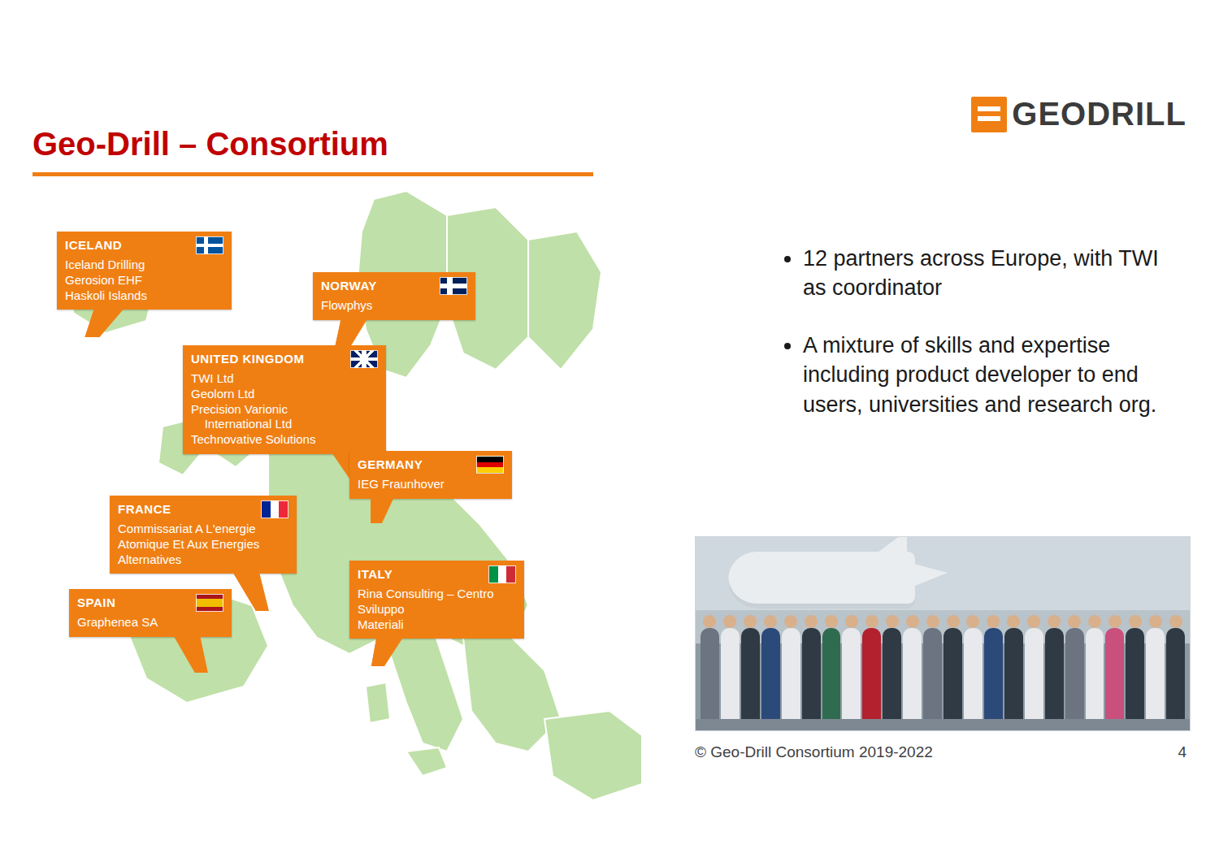GEODRILL
Geo-Drill – Consortium
ICELAND
Iceland Drilling Gerosion EHF Haskoli Islands
NORWAY
Flowphys
UNITED KINGDOM
TWI Ltd Geolorn Ltd Precision Varionic International Ltd Technovative Solutions
GERMANY
IEG Fraunhover
FRANCE
Commissariat A L'energie Atomique Et Aux Energies Alternatives
ITALY
Rina Consulting – Centro Sviluppo Materiali
SPAIN
Graphenea SA
12 partners across Europe, with TWI as coordinator
A mixture of skills and expertise including product developer to end users, universities and research org.
© Geo-Drill Consortium 2019-2022
4